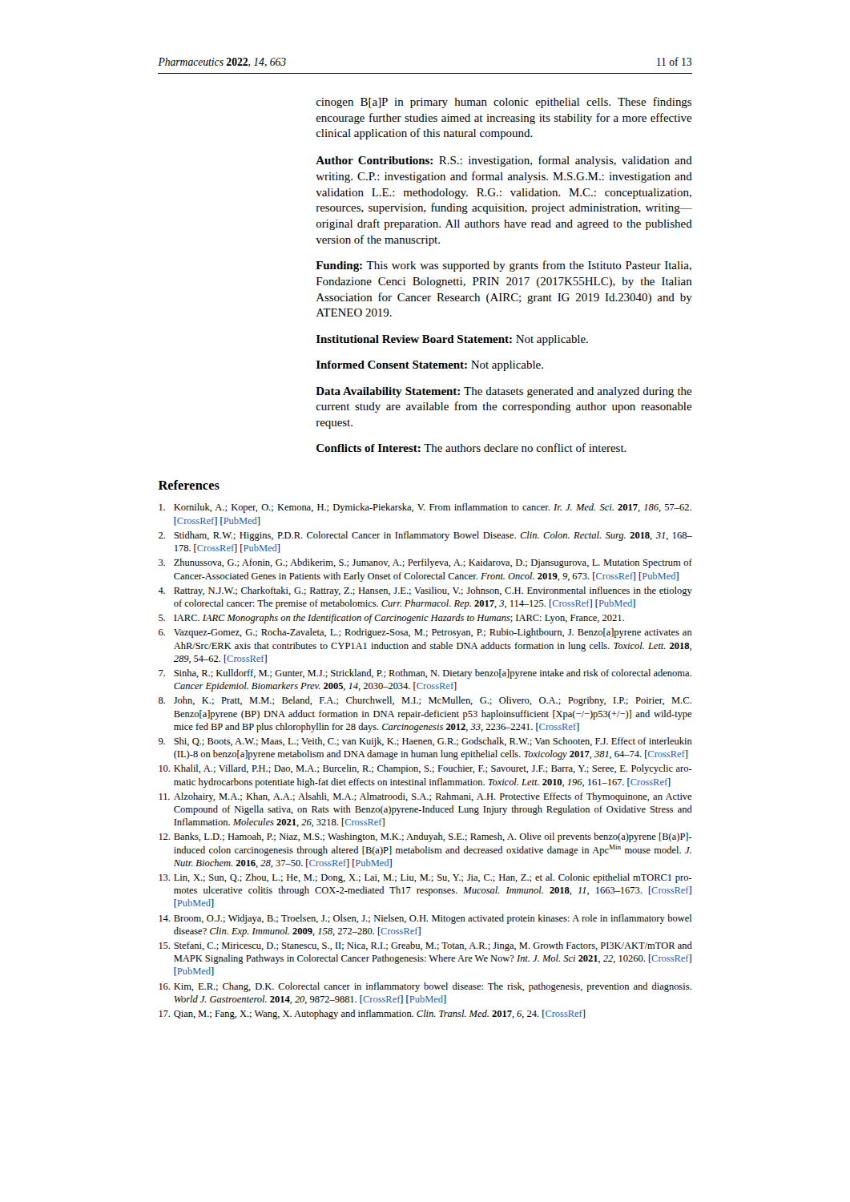Pharmaceutics 2022, 14, 663
11 of 13
cinogen B[a]P in primary human colonic epithelial cells. These findings encourage further studies aimed at increasing its stability for a more effective clinical application of this natural compound.
Author Contributions: R.S.: investigation, formal analysis, validation and writing. C.P.: investigation and formal analysis. M.S.G.M.: investigation and validation L.E.: methodology. R.G.: validation. M.C.: conceptualization, resources, supervision, funding acquisition, project administration, writing—original draft preparation. All authors have read and agreed to the published version of the manuscript.
Funding: This work was supported by grants from the Istituto Pasteur Italia, Fondazione Cenci Bolognetti, PRIN 2017 (2017K55HLC), by the Italian Association for Cancer Research (AIRC; grant IG 2019 Id.23040) and by ATENEO 2019.
Institutional Review Board Statement: Not applicable.
Informed Consent Statement: Not applicable.
Data Availability Statement: The datasets generated and analyzed during the current study are available from the corresponding author upon reasonable request.
Conflicts of Interest: The authors declare no conflict of interest.
References
1. Korniluk, A.; Koper, O.; Kemona, H.; Dymicka-Piekarska, V. From inflammation to cancer. Ir. J. Med. Sci. 2017, 186, 57–62. [CrossRef] [PubMed]
2. Stidham, R.W.; Higgins, P.D.R. Colorectal Cancer in Inflammatory Bowel Disease. Clin. Colon. Rectal. Surg. 2018, 31, 168–178. [CrossRef] [PubMed]
3. Zhunussova, G.; Afonin, G.; Abdikerim, S.; Jumanov, A.; Perfilyeva, A.; Kaidarova, D.; Djansugurova, L. Mutation Spectrum of Cancer-Associated Genes in Patients with Early Onset of Colorectal Cancer. Front. Oncol. 2019, 9, 673. [CrossRef] [PubMed]
4. Rattray, N.J.W.; Charkoftaki, G.; Rattray, Z.; Hansen, J.E.; Vasiliou, V.; Johnson, C.H. Environmental influences in the etiology of colorectal cancer: The premise of metabolomics. Curr. Pharmacol. Rep. 2017, 3, 114–125. [CrossRef] [PubMed]
5. IARC. IARC Monographs on the Identification of Carcinogenic Hazards to Humans; IARC: Lyon, France, 2021.
6. Vazquez-Gomez, G.; Rocha-Zavaleta, L.; Rodriguez-Sosa, M.; Petrosyan, P.; Rubio-Lightbourn, J. Benzo[a]pyrene activates an AhR/Src/ERK axis that contributes to CYP1A1 induction and stable DNA adducts formation in lung cells. Toxicol. Lett. 2018, 289, 54–62. [CrossRef]
7. Sinha, R.; Kulldorff, M.; Gunter, M.J.; Strickland, P.; Rothman, N. Dietary benzo[a]pyrene intake and risk of colorectal adenoma. Cancer Epidemiol. Biomarkers Prev. 2005, 14, 2030–2034. [CrossRef]
8. John, K.; Pratt, M.M.; Beland, F.A.; Churchwell, M.I.; McMullen, G.; Olivero, O.A.; Pogribny, I.P.; Poirier, M.C. Benzo[a]pyrene (BP) DNA adduct formation in DNA repair-deficient p53 haploinsufficient [Xpa(−/−)p53(+/−)] and wild-type mice fed BP and BP plus chlorophyllin for 28 days. Carcinogenesis 2012, 33, 2236–2241. [CrossRef]
9. Shi, Q.; Boots, A.W.; Maas, L.; Veith, C.; van Kuijk, K.; Haenen, G.R.; Godschalk, R.W.; Van Schooten, F.J. Effect of interleukin (IL)-8 on benzo[a]pyrene metabolism and DNA damage in human lung epithelial cells. Toxicology 2017, 381, 64–74. [CrossRef]
10. Khalil, A.; Villard, P.H.; Dao, M.A.; Burcelin, R.; Champion, S.; Fouchier, F.; Savouret, J.F.; Barra, Y.; Seree, E. Polycyclic aromatic hydrocarbons potentiate high-fat diet effects on intestinal inflammation. Toxicol. Lett. 2010, 196, 161–167. [CrossRef]
11. Alzohairy, M.A.; Khan, A.A.; Alsahli, M.A.; Almatroodi, S.A.; Rahmani, A.H. Protective Effects of Thymoquinone, an Active Compound of Nigella sativa, on Rats with Benzo(a)pyrene-Induced Lung Injury through Regulation of Oxidative Stress and Inflammation. Molecules 2021, 26, 3218. [CrossRef]
12. Banks, L.D.; Hamoah, P.; Niaz, M.S.; Washington, M.K.; Anduyah, S.E.; Ramesh, A. Olive oil prevents benzo(a)pyrene [B(a)P]-induced colon carcinogenesis through altered [B(a)P] metabolism and decreased oxidative damage in ApcMin mouse model. J. Nutr. Biochem. 2016, 28, 37–50. [CrossRef] [PubMed]
13. Lin, X.; Sun, Q.; Zhou, L.; He, M.; Dong, X.; Lai, M.; Liu, M.; Su, Y.; Jia, C.; Han, Z.; et al. Colonic epithelial mTORC1 promotes ulcerative colitis through COX-2-mediated Th17 responses. Mucosal. Immunol. 2018, 11, 1663–1673. [CrossRef] [PubMed]
14. Broom, O.J.; Widjaya, B.; Troelsen, J.; Olsen, J.; Nielsen, O.H. Mitogen activated protein kinases: A role in inflammatory bowel disease? Clin. Exp. Immunol. 2009, 158, 272–280. [CrossRef]
15. Stefani, C.; Miricescu, D.; Stanescu, S., II; Nica, R.I.; Greabu, M.; Totan, A.R.; Jinga, M. Growth Factors, PI3K/AKT/mTOR and MAPK Signaling Pathways in Colorectal Cancer Pathogenesis: Where Are We Now? Int. J. Mol. Sci 2021, 22, 10260. [CrossRef] [PubMed]
16. Kim, E.R.; Chang, D.K. Colorectal cancer in inflammatory bowel disease: The risk, pathogenesis, prevention and diagnosis. World J. Gastroenterol. 2014, 20, 9872–9881. [CrossRef] [PubMed]
17. Qian, M.; Fang, X.; Wang, X. Autophagy and inflammation. Clin. Transl. Med. 2017, 6, 24. [CrossRef]